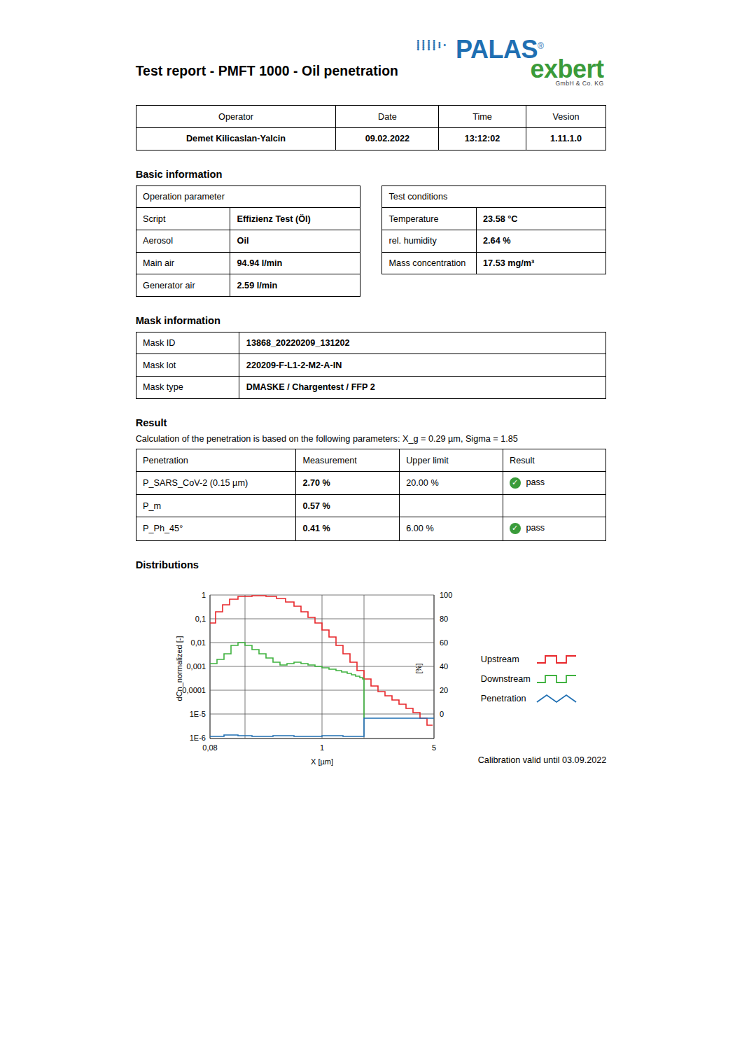•••• ••••• •••••• ••••• ••••
PALAS®
exbert
GmbH & Co. KG
Test report - PMFT 1000 - Oil penetration
| Operator | Date | Time | Vesion |
| Demet Kilicaslan-Yalcin | 09.02.2022 | 13:12:02 | 1.11.1.0 |
Basic information
| / Operation parameter / / Script / Effizienz Test (Öl) / / Aerosol / Oil / / Main air / 94.94 l/min / / Generator air / 2.59 l/min / | / Test conditions / / Temperature / 23.58 °C / / rel. humidity / 2.64 % / / Mass concentration / 17.53 mg/m³ / |
Mask information
| Mask ID | 13868_20220209_131202 |
| Mask lot | 220209-F-L1-2-M2-A-IN |
| Mask type | DMASKE / Chargentest / FFP 2 |
Result
Calculation of the penetration is based on the following parameters: X_g = 0.29 µm, Sigma = 1.85
| Penetration | Measurement | Upper limit | Result |
| P_SARS_CoV-2 (0.15 µm) | 2.70 % | 20.00 % | ✓ pass |
| P_m | 0.57 % | | |
| P_Ph_45° | 0.41 % | 6.00 % | ✓ pass |
Distributions
1 0,1 0,01 0,001 0,0001 1E-5 1E-6 100 80 60 40 20 0 0,08 1 5 X [µm] dCn_normalized [-] [%]
| Upstream | |
| Downstream | |
| Penetration | |
Calibration valid until 03.09.2022